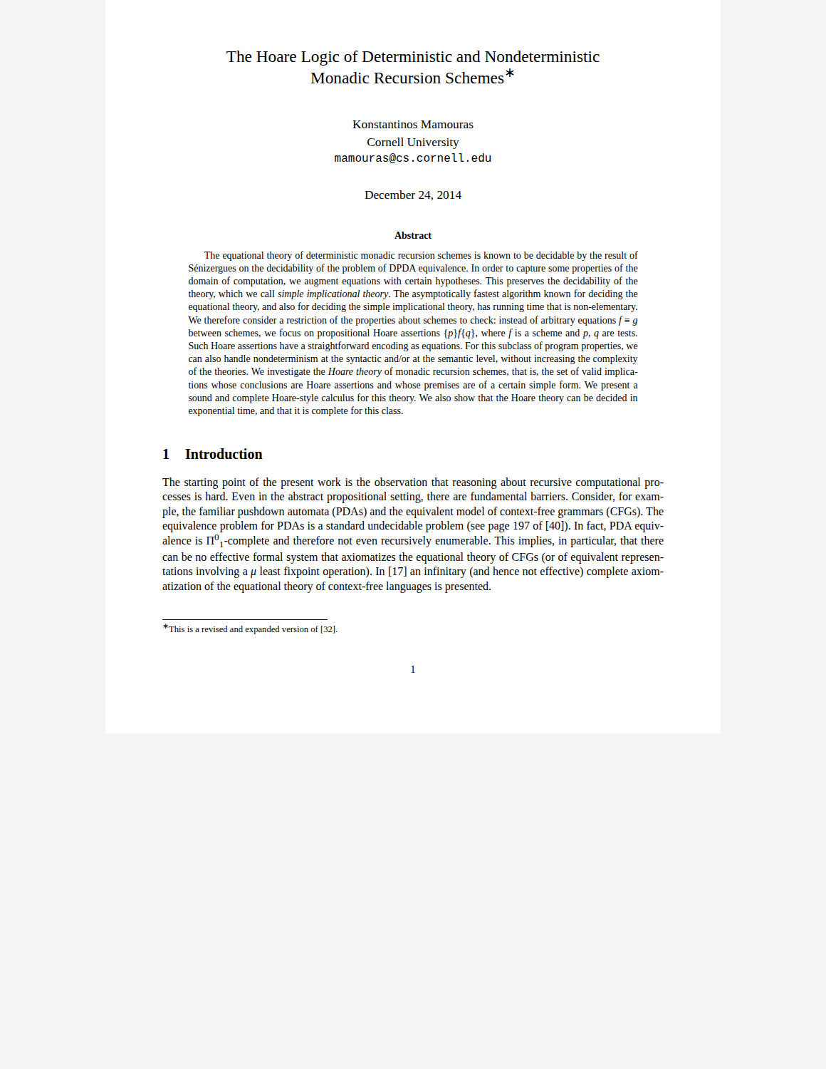The Hoare Logic of Deterministic and Nondeterministic
Monadic Recursion Schemes∗
Konstantinos Mamouras
Cornell University
mamouras@cs.cornell.edu
December 24, 2014
Abstract
The equational theory of deterministic monadic recursion schemes is known to be decidable by the result of Sénizergues on the decidability of the problem of DPDA equivalence. In order to capture some properties of the domain of computation, we augment equations with certain hypotheses. This preserves the decidability of the theory, which we call simple implicational theory. The asymptotically fastest algorithm known for deciding the equational theory, and also for deciding the simple implicational theory, has running time that is non-elementary. We therefore consider a restriction of the properties about schemes to check: instead of arbitrary equations f ≡ g between schemes, we focus on propositional Hoare assertions {p}f{q}, where f is a scheme and p, q are tests. Such Hoare assertions have a straightforward encoding as equations. For this subclass of program properties, we can also handle nondeterminism at the syntactic and/or at the semantic level, without increasing the complexity of the theories. We investigate the Hoare theory of monadic recursion schemes, that is, the set of valid implications whose conclusions are Hoare assertions and whose premises are of a certain simple form. We present a sound and complete Hoare-style calculus for this theory. We also show that the Hoare theory can be decided in exponential time, and that it is complete for this class.
1 Introduction
The starting point of the present work is the observation that reasoning about recursive computational processes is hard. Even in the abstract propositional setting, there are fundamental barriers. Consider, for example, the familiar pushdown automata (PDAs) and the equivalent model of context-free grammars (CFGs). The equivalence problem for PDAs is a standard undecidable problem (see page 197 of [40]). In fact, PDA equivalence is Π01-complete and therefore not even recursively enumerable. This implies, in particular, that there can be no effective formal system that axiomatizes the equational theory of CFGs (or of equivalent representations involving a μ least fixpoint operation). In [17] an infinitary (and hence not effective) complete axiomatization of the equational theory of context-free languages is presented.
∗This is a revised and expanded version of [32].
1